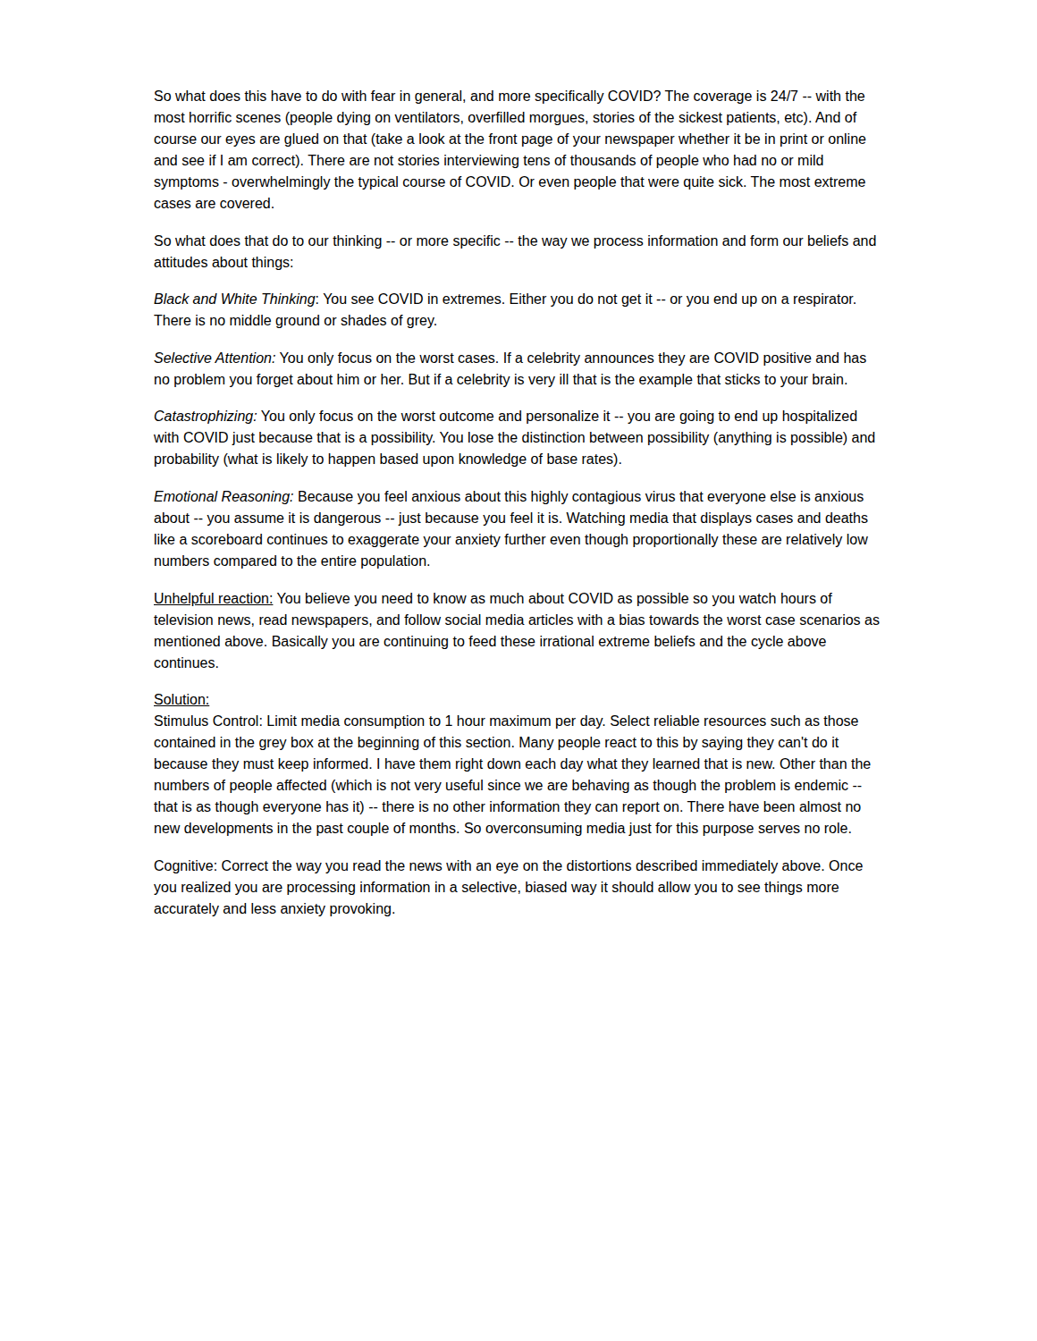So what does this have to do with fear in general, and more specifically COVID? The coverage is 24/7 -- with the most horrific scenes (people dying on ventilators, overfilled morgues, stories of the sickest patients, etc). And of course our eyes are glued on that (take a look at the front page of your newspaper whether it be in print or online and see if I am correct). There are not stories interviewing tens of thousands of people who had no or mild symptoms - overwhelmingly the typical course of COVID. Or even people that were quite sick. The most extreme cases are covered.
So what does that do to our thinking -- or more specific -- the way we process information and form our beliefs and attitudes about things:
Black and White Thinking: You see COVID in extremes. Either you do not get it -- or you end up on a respirator. There is no middle ground or shades of grey.
Selective Attention: You only focus on the worst cases. If a celebrity announces they are COVID positive and has no problem you forget about him or her. But if a celebrity is very ill that is the example that sticks to your brain.
Catastrophizing: You only focus on the worst outcome and personalize it -- you are going to end up hospitalized with COVID just because that is a possibility. You lose the distinction between possibility (anything is possible) and probability (what is likely to happen based upon knowledge of base rates).
Emotional Reasoning: Because you feel anxious about this highly contagious virus that everyone else is anxious about -- you assume it is dangerous -- just because you feel it is. Watching media that displays cases and deaths like a scoreboard continues to exaggerate your anxiety further even though proportionally these are relatively low numbers compared to the entire population.
Unhelpful reaction: You believe you need to know as much about COVID as possible so you watch hours of television news, read newspapers, and follow social media articles with a bias towards the worst case scenarios as mentioned above. Basically you are continuing to feed these irrational extreme beliefs and the cycle above continues.
Solution:
Stimulus Control: Limit media consumption to 1 hour maximum per day. Select reliable resources such as those contained in the grey box at the beginning of this section. Many people react to this by saying they can't do it because they must keep informed. I have them right down each day what they learned that is new. Other than the numbers of people affected (which is not very useful since we are behaving as though the problem is endemic -- that is as though everyone has it) -- there is no other information they can report on. There have been almost no new developments in the past couple of months. So overconsuming media just for this purpose serves no role.
Cognitive: Correct the way you read the news with an eye on the distortions described immediately above. Once you realized you are processing information in a selective, biased way it should allow you to see things more accurately and less anxiety provoking.